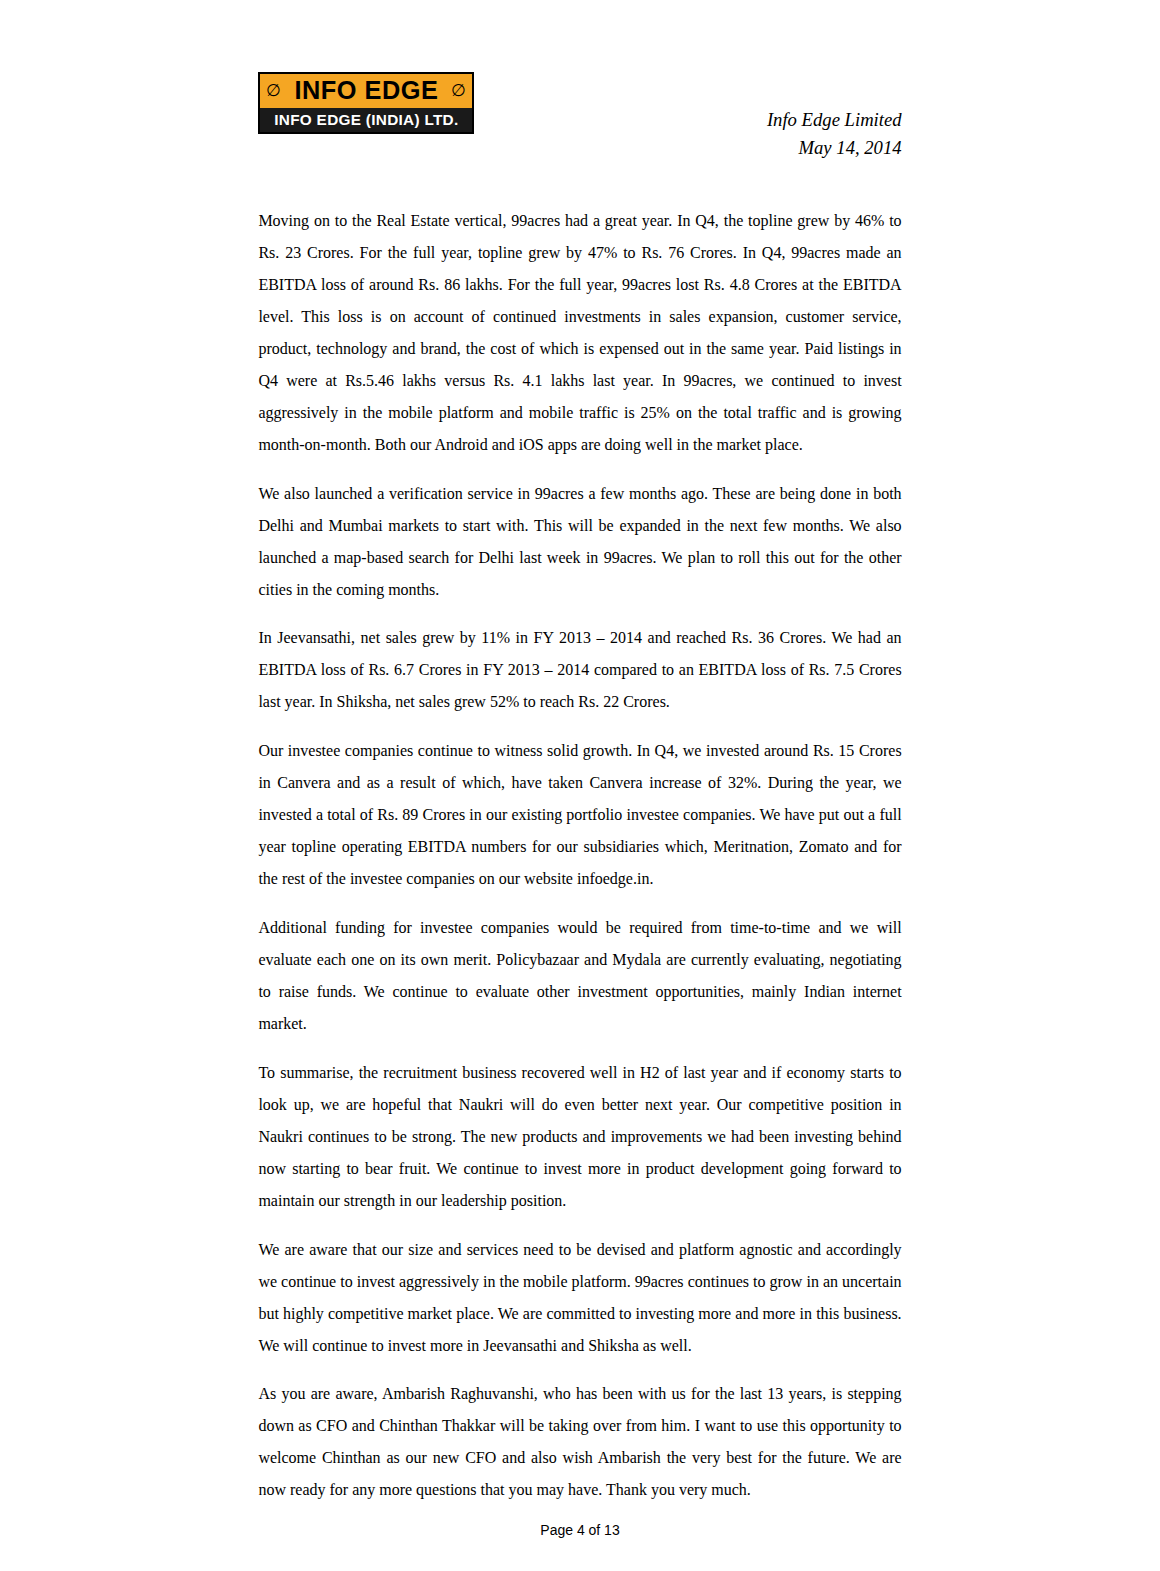∅INFO EDGE∅
INFO EDGE (INDIA) LTD.
Info Edge Limited
May 14, 2014
Moving on to the Real Estate vertical, 99acres had a great year. In Q4, the topline grew by 46% to Rs. 23 Crores. For the full year, topline grew by 47% to Rs. 76 Crores. In Q4, 99acres made an EBITDA loss of around Rs. 86 lakhs. For the full year, 99acres lost Rs. 4.8 Crores at the EBITDA level. This loss is on account of continued investments in sales expansion, customer service, product, technology and brand, the cost of which is expensed out in the same year. Paid listings in Q4 were at Rs.5.46 lakhs versus Rs. 4.1 lakhs last year. In 99acres, we continued to invest aggressively in the mobile platform and mobile traffic is 25% on the total traffic and is growing month-on-month. Both our Android and iOS apps are doing well in the market place.
We also launched a verification service in 99acres a few months ago. These are being done in both Delhi and Mumbai markets to start with. This will be expanded in the next few months. We also launched a map-based search for Delhi last week in 99acres. We plan to roll this out for the other cities in the coming months.
In Jeevansathi, net sales grew by 11% in FY 2013 – 2014 and reached Rs. 36 Crores. We had an EBITDA loss of Rs. 6.7 Crores in FY 2013 – 2014 compared to an EBITDA loss of Rs. 7.5 Crores last year. In Shiksha, net sales grew 52% to reach Rs. 22 Crores.
Our investee companies continue to witness solid growth. In Q4, we invested around Rs. 15 Crores in Canvera and as a result of which, have taken Canvera increase of 32%. During the year, we invested a total of Rs. 89 Crores in our existing portfolio investee companies. We have put out a full year topline operating EBITDA numbers for our subsidiaries which, Meritnation, Zomato and for the rest of the investee companies on our website infoedge.in.
Additional funding for investee companies would be required from time-to-time and we will evaluate each one on its own merit. Policybazaar and Mydala are currently evaluating, negotiating to raise funds. We continue to evaluate other investment opportunities, mainly Indian internet market.
To summarise, the recruitment business recovered well in H2 of last year and if economy starts to look up, we are hopeful that Naukri will do even better next year. Our competitive position in Naukri continues to be strong. The new products and improvements we had been investing behind now starting to bear fruit. We continue to invest more in product development going forward to maintain our strength in our leadership position.
We are aware that our size and services need to be devised and platform agnostic and accordingly we continue to invest aggressively in the mobile platform. 99acres continues to grow in an uncertain but highly competitive market place. We are committed to investing more and more in this business. We will continue to invest more in Jeevansathi and Shiksha as well.
As you are aware, Ambarish Raghuvanshi, who has been with us for the last 13 years, is stepping down as CFO and Chinthan Thakkar will be taking over from him. I want to use this opportunity to welcome Chinthan as our new CFO and also wish Ambarish the very best for the future. We are now ready for any more questions that you may have. Thank you very much.
Page 4 of 13